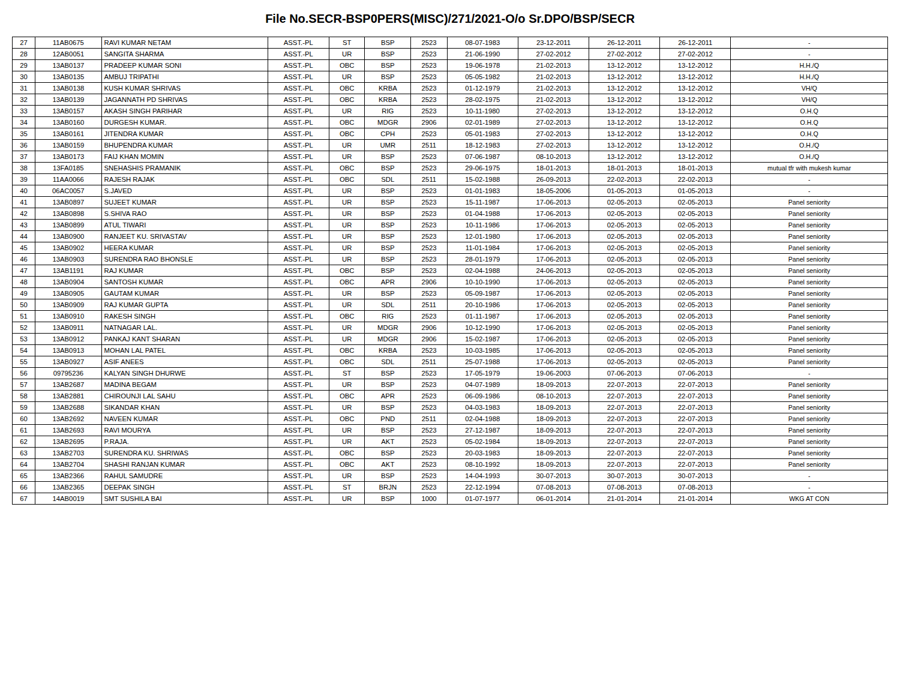File No.SECR-BSP0PERS(MISC)/271/2021-O/o Sr.DPO/BSP/SECR
| 27 | 11AB0675 | RAVI KUMAR NETAM | ASST.-PL | ST | BSP | 2523 | 08-07-1983 | 23-12-2011 | 26-12-2011 | 26-12-2011 | - |
| 28 | 12AB0051 | SANGITA SHARMA | ASST.-PL | UR | BSP | 2523 | 21-06-1990 | 27-02-2012 | 27-02-2012 | 27-02-2012 | - |
| 29 | 13AB0137 | PRADEEP KUMAR SONI | ASST.-PL | OBC | BSP | 2523 | 19-06-1978 | 21-02-2013 | 13-12-2012 | 13-12-2012 | H.H./Q |
| 30 | 13AB0135 | AMBUJ TRIPATHI | ASST.-PL | UR | BSP | 2523 | 05-05-1982 | 21-02-2013 | 13-12-2012 | 13-12-2012 | H.H./Q |
| 31 | 13AB0138 | KUSH KUMAR SHRIVAS | ASST.-PL | OBC | KRBA | 2523 | 01-12-1979 | 21-02-2013 | 13-12-2012 | 13-12-2012 | VH/Q |
| 32 | 13AB0139 | JAGANNATH PD SHRIVAS | ASST.-PL | OBC | KRBA | 2523 | 28-02-1975 | 21-02-2013 | 13-12-2012 | 13-12-2012 | VH/Q |
| 33 | 13AB0157 | AKASH SINGH PARIHAR | ASST.-PL | UR | RIG | 2523 | 10-11-1980 | 27-02-2013 | 13-12-2012 | 13-12-2012 | O.H.Q |
| 34 | 13AB0160 | DURGESH KUMAR. | ASST.-PL | OBC | MDGR | 2906 | 02-01-1989 | 27-02-2013 | 13-12-2012 | 13-12-2012 | O.H.Q |
| 35 | 13AB0161 | JITENDRA KUMAR | ASST.-PL | OBC | CPH | 2523 | 05-01-1983 | 27-02-2013 | 13-12-2012 | 13-12-2012 | O.H.Q |
| 36 | 13AB0159 | BHUPENDRA KUMAR | ASST.-PL | UR | UMR | 2511 | 18-12-1983 | 27-02-2013 | 13-12-2012 | 13-12-2012 | O.H./Q |
| 37 | 13AB0173 | FAIJ KHAN MOMIN | ASST.-PL | UR | BSP | 2523 | 07-06-1987 | 08-10-2013 | 13-12-2012 | 13-12-2012 | O.H./Q |
| 38 | 13FA0185 | SNEHASHIS PRAMANIK | ASST.-PL | OBC | BSP | 2523 | 29-06-1975 | 18-01-2013 | 18-01-2013 | 18-01-2013 | mutual tfr with mukesh kumar |
| 39 | 11AA0066 | RAJESH RAJAK | ASST.-PL | OBC | SDL | 2511 | 15-02-1988 | 26-09-2013 | 22-02-2013 | 22-02-2013 | - |
| 40 | 06AC0057 | S.JAVED | ASST.-PL | UR | BSP | 2523 | 01-01-1983 | 18-05-2006 | 01-05-2013 | 01-05-2013 | - |
| 41 | 13AB0897 | SUJEET KUMAR | ASST.-PL | UR | BSP | 2523 | 15-11-1987 | 17-06-2013 | 02-05-2013 | 02-05-2013 | Panel seniority |
| 42 | 13AB0898 | S.SHIVA RAO | ASST.-PL | UR | BSP | 2523 | 01-04-1988 | 17-06-2013 | 02-05-2013 | 02-05-2013 | Panel seniority |
| 43 | 13AB0899 | ATUL TIWARI | ASST.-PL | UR | BSP | 2523 | 10-11-1986 | 17-06-2013 | 02-05-2013 | 02-05-2013 | Panel seniority |
| 44 | 13AB0900 | RANJEET KU. SRIVASTAV | ASST.-PL | UR | BSP | 2523 | 12-01-1980 | 17-06-2013 | 02-05-2013 | 02-05-2013 | Panel seniority |
| 45 | 13AB0902 | HEERA KUMAR | ASST.-PL | UR | BSP | 2523 | 11-01-1984 | 17-06-2013 | 02-05-2013 | 02-05-2013 | Panel seniority |
| 46 | 13AB0903 | SURENDRA RAO BHONSLE | ASST.-PL | UR | BSP | 2523 | 28-01-1979 | 17-06-2013 | 02-05-2013 | 02-05-2013 | Panel seniority |
| 47 | 13AB1191 | RAJ KUMAR | ASST.-PL | OBC | BSP | 2523 | 02-04-1988 | 24-06-2013 | 02-05-2013 | 02-05-2013 | Panel seniority |
| 48 | 13AB0904 | SANTOSH KUMAR | ASST.-PL | OBC | APR | 2906 | 10-10-1990 | 17-06-2013 | 02-05-2013 | 02-05-2013 | Panel seniority |
| 49 | 13AB0905 | GAUTAM KUMAR | ASST.-PL | UR | BSP | 2523 | 05-09-1987 | 17-06-2013 | 02-05-2013 | 02-05-2013 | Panel seniority |
| 50 | 13AB0909 | RAJ KUMAR GUPTA | ASST.-PL | UR | SDL | 2511 | 20-10-1986 | 17-06-2013 | 02-05-2013 | 02-05-2013 | Panel seniority |
| 51 | 13AB0910 | RAKESH SINGH | ASST.-PL | OBC | RIG | 2523 | 01-11-1987 | 17-06-2013 | 02-05-2013 | 02-05-2013 | Panel seniority |
| 52 | 13AB0911 | NATNAGAR LAL. | ASST.-PL | UR | MDGR | 2906 | 10-12-1990 | 17-06-2013 | 02-05-2013 | 02-05-2013 | Panel seniority |
| 53 | 13AB0912 | PANKAJ KANT SHARAN | ASST.-PL | UR | MDGR | 2906 | 15-02-1987 | 17-06-2013 | 02-05-2013 | 02-05-2013 | Panel seniority |
| 54 | 13AB0913 | MOHAN LAL PATEL | ASST.-PL | OBC | KRBA | 2523 | 10-03-1985 | 17-06-2013 | 02-05-2013 | 02-05-2013 | Panel seniority |
| 55 | 13AB0927 | ASIF ANEES | ASST.-PL | OBC | SDL | 2511 | 25-07-1988 | 17-06-2013 | 02-05-2013 | 02-05-2013 | Panel seniority |
| 56 | 09795236 | KALYAN SINGH DHURWE | ASST.-PL | ST | BSP | 2523 | 17-05-1979 | 19-06-2003 | 07-06-2013 | 07-06-2013 | - |
| 57 | 13AB2687 | MADINA BEGAM | ASST.-PL | UR | BSP | 2523 | 04-07-1989 | 18-09-2013 | 22-07-2013 | 22-07-2013 | Panel seniority |
| 58 | 13AB2881 | CHIROUNJI LAL SAHU | ASST.-PL | OBC | APR | 2523 | 06-09-1986 | 08-10-2013 | 22-07-2013 | 22-07-2013 | Panel seniority |
| 59 | 13AB2688 | SIKANDAR KHAN | ASST.-PL | UR | BSP | 2523 | 04-03-1983 | 18-09-2013 | 22-07-2013 | 22-07-2013 | Panel seniority |
| 60 | 13AB2692 | NAVEEN KUMAR | ASST.-PL | OBC | PND | 2511 | 02-04-1988 | 18-09-2013 | 22-07-2013 | 22-07-2013 | Panel seniority |
| 61 | 13AB2693 | RAVI MOURYA | ASST.-PL | UR | BSP | 2523 | 27-12-1987 | 18-09-2013 | 22-07-2013 | 22-07-2013 | Panel seniority |
| 62 | 13AB2695 | P.RAJA. | ASST.-PL | UR | AKT | 2523 | 05-02-1984 | 18-09-2013 | 22-07-2013 | 22-07-2013 | Panel seniority |
| 63 | 13AB2703 | SURENDRA KU. SHRIWAS | ASST.-PL | OBC | BSP | 2523 | 20-03-1983 | 18-09-2013 | 22-07-2013 | 22-07-2013 | Panel seniority |
| 64 | 13AB2704 | SHASHI RANJAN KUMAR | ASST.-PL | OBC | AKT | 2523 | 08-10-1992 | 18-09-2013 | 22-07-2013 | 22-07-2013 | Panel seniority |
| 65 | 13AB2366 | RAHUL SAMUDRE | ASST.-PL | UR | BSP | 2523 | 14-04-1993 | 30-07-2013 | 30-07-2013 | 30-07-2013 | - |
| 66 | 13AB2365 | DEEPAK SINGH | ASST.-PL | ST | BRJN | 2523 | 22-12-1994 | 07-08-2013 | 07-08-2013 | 07-08-2013 | - |
| 67 | 14AB0019 | SMT SUSHILA BAI | ASST.-PL | UR | BSP | 1000 | 01-07-1977 | 06-01-2014 | 21-01-2014 | 21-01-2014 | WKG AT CON |